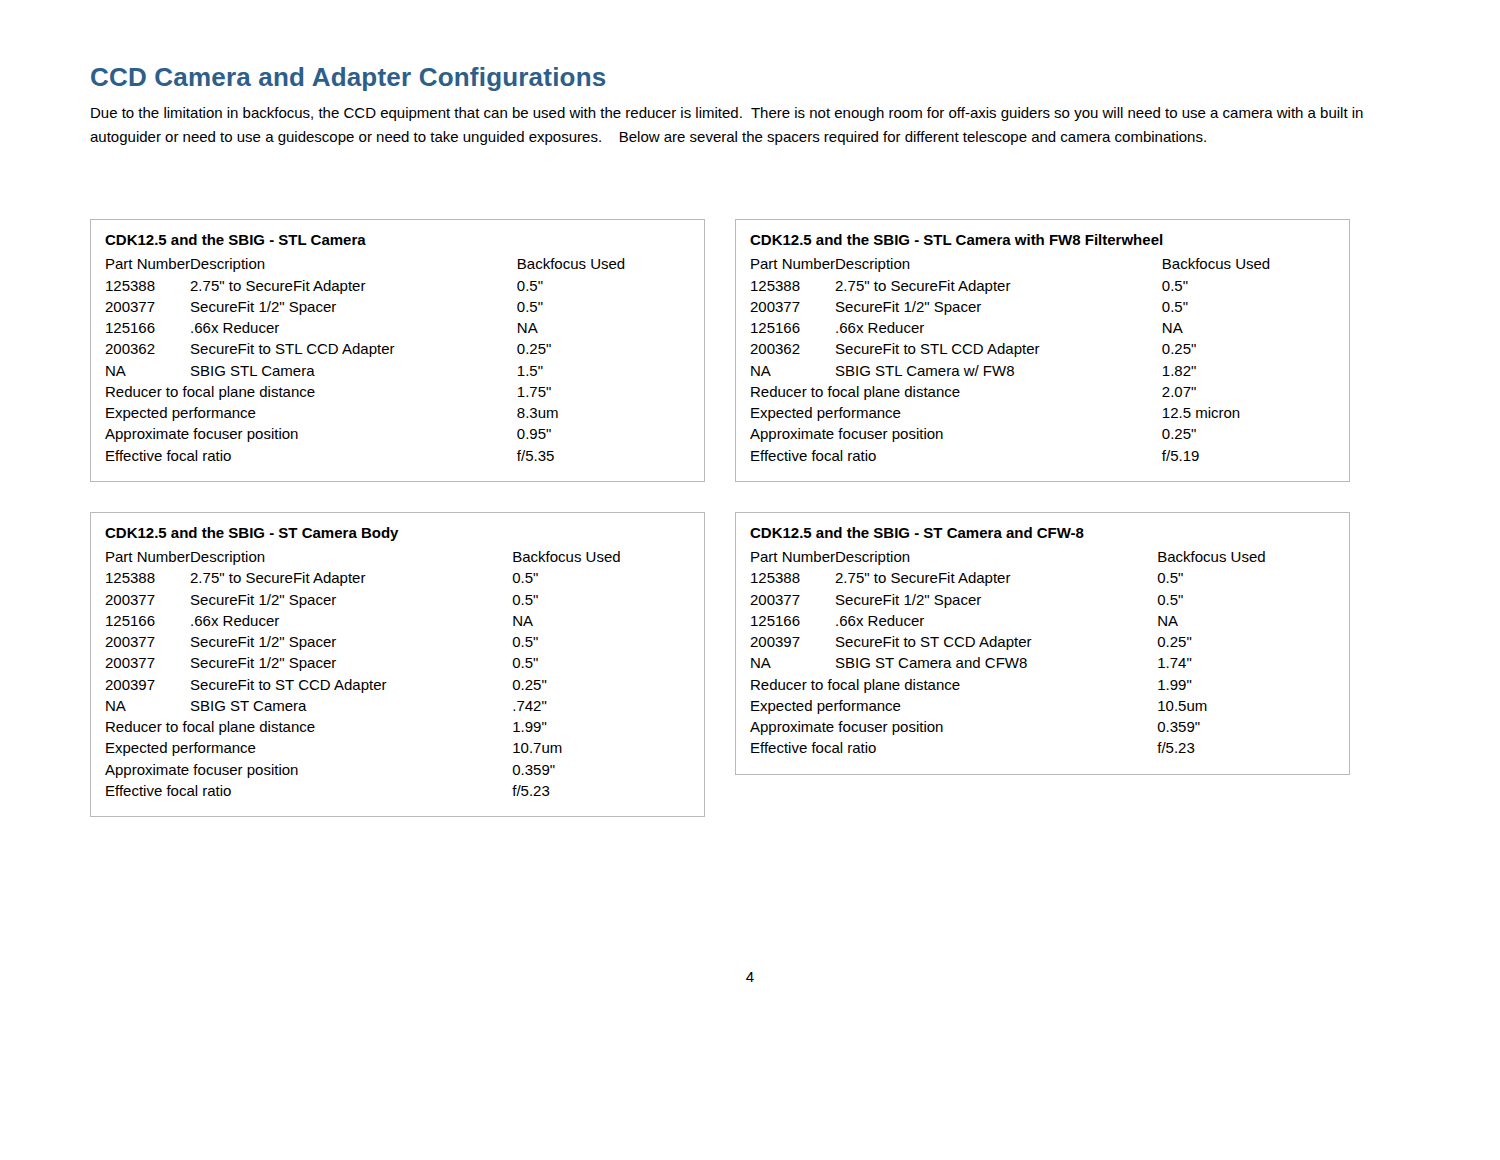CCD Camera and Adapter Configurations
Due to the limitation in backfocus, the CCD equipment that can be used with the reducer is limited. There is not enough room for off-axis guiders so you will need to use a camera with a built in autoguider or need to use a guidescope or need to take unguided exposures. Below are several the spacers required for different telescope and camera combinations.
CDK12.5 and the SBIG - STL Camera
| Part Number | Description | Backfocus Used |
| 125388 | 2.75" to SecureFit Adapter | 0.5" |
| 200377 | SecureFit 1/2" Spacer | 0.5" |
| 125166 | .66x Reducer | NA |
| 200362 | SecureFit to STL CCD Adapter | 0.25" |
| NA | SBIG STL Camera | 1.5" |
| Reducer to focal plane distance | 1.75" |
| Expected performance | 8.3um |
| Approximate focuser position | 0.95" |
| Effective focal ratio | f/5.35 |
CDK12.5 and the SBIG - STL Camera with FW8 Filterwheel
| Part Number | Description | Backfocus Used |
| 125388 | 2.75" to SecureFit Adapter | 0.5" |
| 200377 | SecureFit 1/2" Spacer | 0.5" |
| 125166 | .66x Reducer | NA |
| 200362 | SecureFit to STL CCD Adapter | 0.25" |
| NA | SBIG STL Camera w/ FW8 | 1.82" |
| Reducer to focal plane distance | 2.07" |
| Expected performance | 12.5 micron |
| Approximate focuser position | 0.25" |
| Effective focal ratio | f/5.19 |
CDK12.5 and the SBIG - ST Camera Body
| Part Number | Description | Backfocus Used |
| 125388 | 2.75" to SecureFit Adapter | 0.5" |
| 200377 | SecureFit 1/2" Spacer | 0.5" |
| 125166 | .66x Reducer | NA |
| 200377 | SecureFit 1/2" Spacer | 0.5" |
| 200377 | SecureFit 1/2" Spacer | 0.5" |
| 200397 | SecureFit to ST CCD Adapter | 0.25" |
| NA | SBIG ST Camera | .742" |
| Reducer to focal plane distance | 1.99" |
| Expected performance | 10.7um |
| Approximate focuser position | 0.359" |
| Effective focal ratio | f/5.23 |
CDK12.5 and the SBIG - ST Camera and CFW-8
| Part Number | Description | Backfocus Used |
| 125388 | 2.75" to SecureFit Adapter | 0.5" |
| 200377 | SecureFit 1/2" Spacer | 0.5" |
| 125166 | .66x Reducer | NA |
| 200397 | SecureFit to ST CCD Adapter | 0.25" |
| NA | SBIG ST Camera and CFW8 | 1.74" |
| Reducer to focal plane distance | 1.99" |
| Expected performance | 10.5um |
| Approximate focuser position | 0.359" |
| Effective focal ratio | f/5.23 |
4